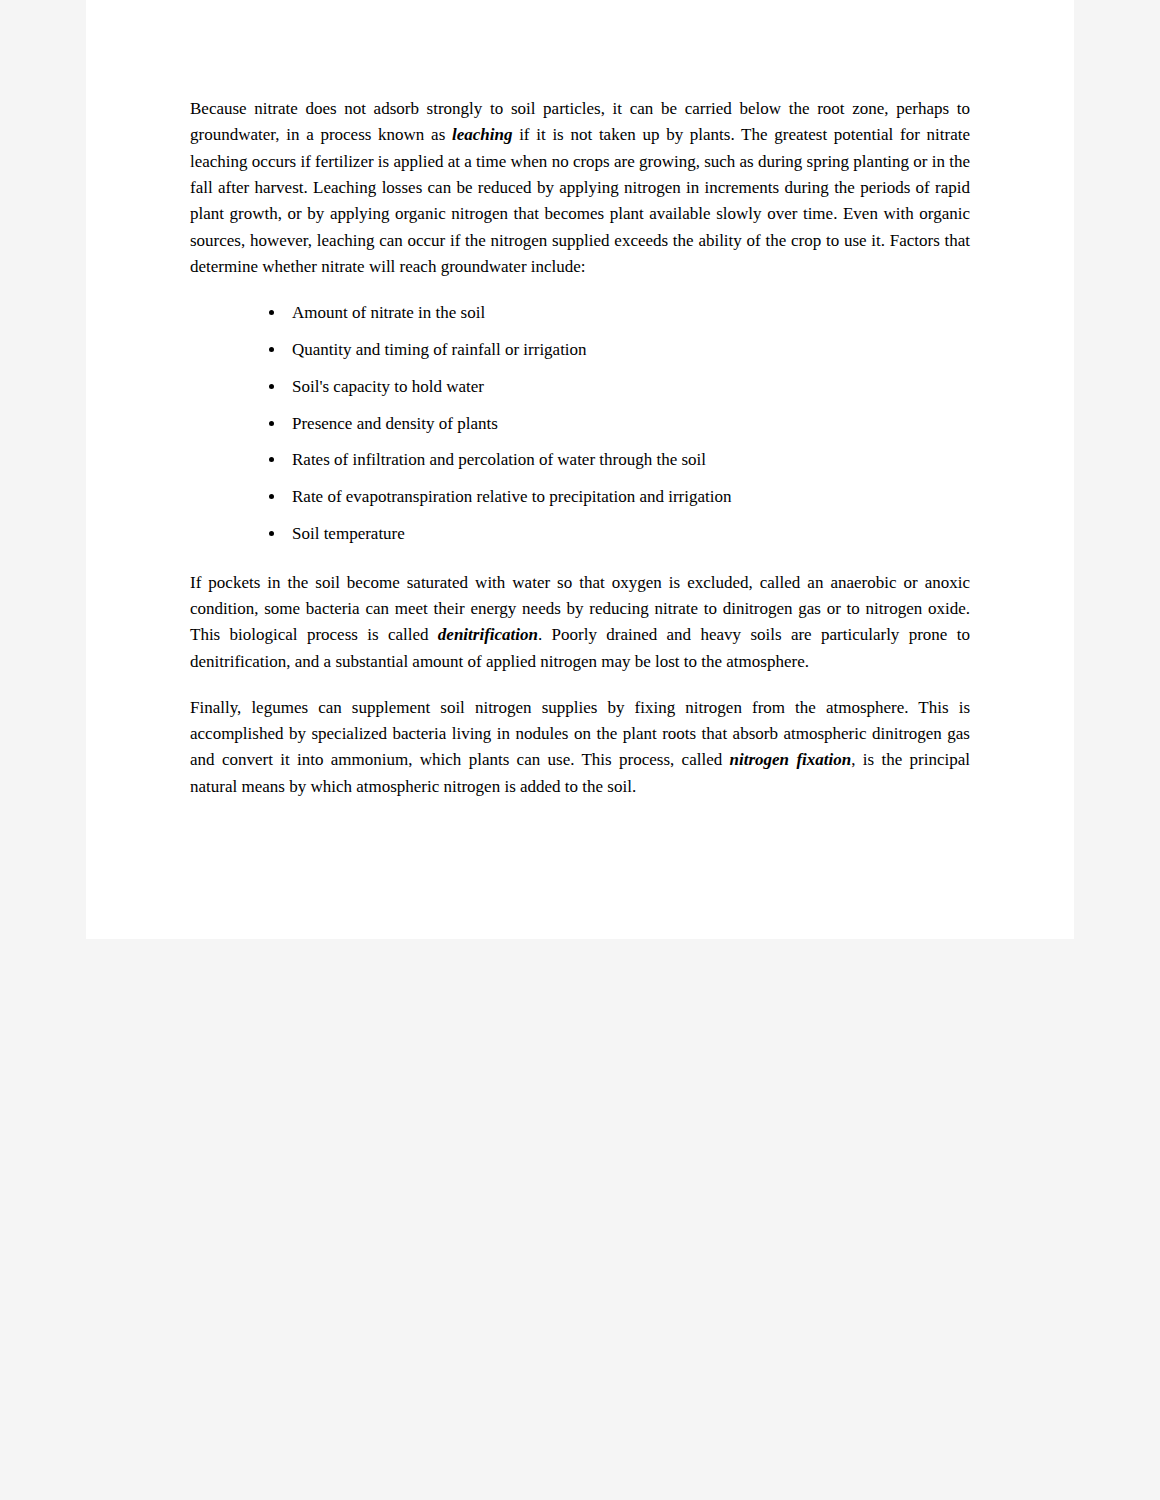Because nitrate does not adsorb strongly to soil particles, it can be carried below the root zone, perhaps to groundwater, in a process known as leaching if it is not taken up by plants. The greatest potential for nitrate leaching occurs if fertilizer is applied at a time when no crops are growing, such as during spring planting or in the fall after harvest. Leaching losses can be reduced by applying nitrogen in increments during the periods of rapid plant growth, or by applying organic nitrogen that becomes plant available slowly over time. Even with organic sources, however, leaching can occur if the nitrogen supplied exceeds the ability of the crop to use it. Factors that determine whether nitrate will reach groundwater include:
Amount of nitrate in the soil
Quantity and timing of rainfall or irrigation
Soil's capacity to hold water
Presence and density of plants
Rates of infiltration and percolation of water through the soil
Rate of evapotranspiration relative to precipitation and irrigation
Soil temperature
If pockets in the soil become saturated with water so that oxygen is excluded, called an anaerobic or anoxic condition, some bacteria can meet their energy needs by reducing nitrate to dinitrogen gas or to nitrogen oxide. This biological process is called denitrification. Poorly drained and heavy soils are particularly prone to denitrification, and a substantial amount of applied nitrogen may be lost to the atmosphere.
Finally, legumes can supplement soil nitrogen supplies by fixing nitrogen from the atmosphere. This is accomplished by specialized bacteria living in nodules on the plant roots that absorb atmospheric dinitrogen gas and convert it into ammonium, which plants can use. This process, called nitrogen fixation, is the principal natural means by which atmospheric nitrogen is added to the soil.